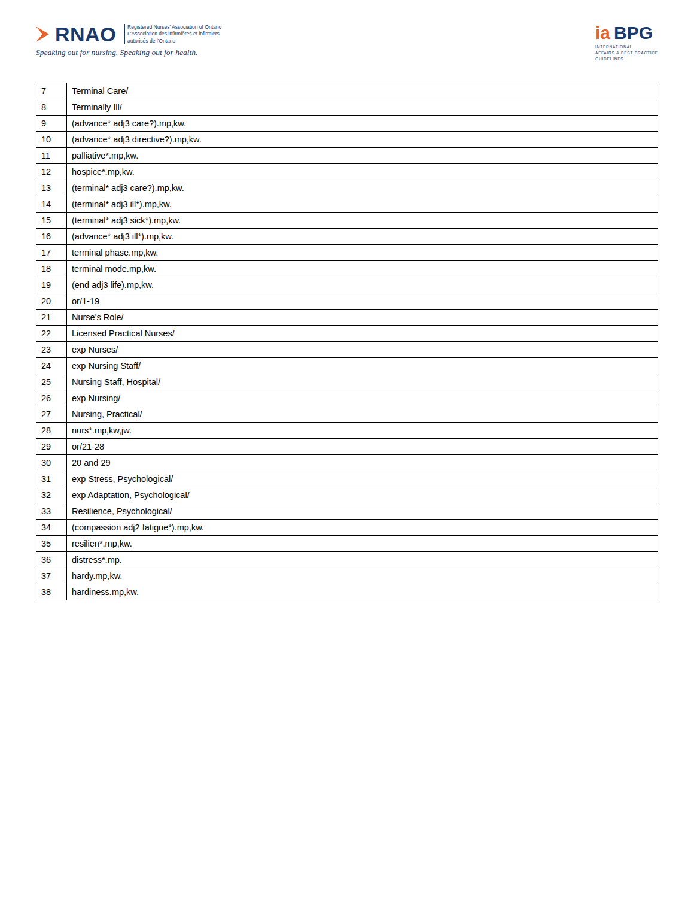RNAO
Registered Nurses' Association of Ontario
L'Association des infirmières et infirmiers
autorisés de l'Ontario
Speaking out for nursing. Speaking out for health.
ia BPG
INTERNATIONAL
AFFAIRS & BEST PRACTICE
GUIDELINES
| 7 | Terminal Care/ |
| 8 | Terminally Ill/ |
| 9 | (advance* adj3 care?).mp,kw. |
| 10 | (advance* adj3 directive?).mp,kw. |
| 11 | palliative*.mp,kw. |
| 12 | hospice*.mp,kw. |
| 13 | (terminal* adj3 care?).mp,kw. |
| 14 | (terminal* adj3 ill*).mp,kw. |
| 15 | (terminal* adj3 sick*).mp,kw. |
| 16 | (advance* adj3 ill*).mp,kw. |
| 17 | terminal phase.mp,kw. |
| 18 | terminal mode.mp,kw. |
| 19 | (end adj3 life).mp,kw. |
| 20 | or/1-19 |
| 21 | Nurse's Role/ |
| 22 | Licensed Practical Nurses/ |
| 23 | exp Nurses/ |
| 24 | exp Nursing Staff/ |
| 25 | Nursing Staff, Hospital/ |
| 26 | exp Nursing/ |
| 27 | Nursing, Practical/ |
| 28 | nurs*.mp,kw,jw. |
| 29 | or/21-28 |
| 30 | 20 and 29 |
| 31 | exp Stress, Psychological/ |
| 32 | exp Adaptation, Psychological/ |
| 33 | Resilience, Psychological/ |
| 34 | (compassion adj2 fatigue*).mp,kw. |
| 35 | resilien*.mp,kw. |
| 36 | distress*.mp. |
| 37 | hardy.mp,kw. |
| 38 | hardiness.mp,kw. |